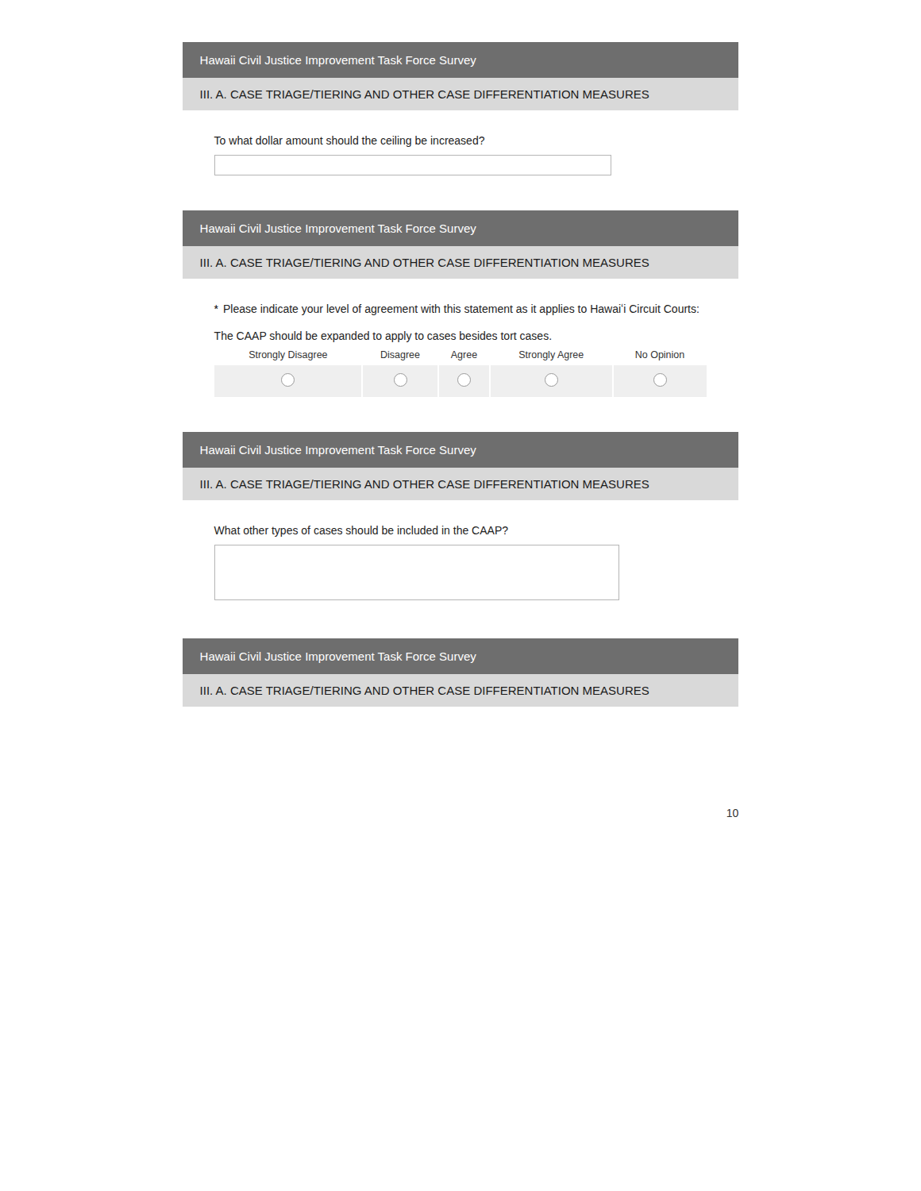Hawaii Civil Justice Improvement Task Force Survey
III. A. CASE TRIAGE/TIERING AND OTHER CASE DIFFERENTIATION MEASURES
To what dollar amount should the ceiling be increased?
Hawaii Civil Justice Improvement Task Force Survey
III. A. CASE TRIAGE/TIERING AND OTHER CASE DIFFERENTIATION MEASURES
* Please indicate your level of agreement with this statement as it applies to Hawaiʻi Circuit Courts:
The CAAP should be expanded to apply to cases besides tort cases.
| Strongly Disagree | Disagree | Agree | Strongly Agree | No Opinion |
| --- | --- | --- | --- | --- |
Hawaii Civil Justice Improvement Task Force Survey
III. A. CASE TRIAGE/TIERING AND OTHER CASE DIFFERENTIATION MEASURES
What other types of cases should be included in the CAAP?
Hawaii Civil Justice Improvement Task Force Survey
III. A. CASE TRIAGE/TIERING AND OTHER CASE DIFFERENTIATION MEASURES
10